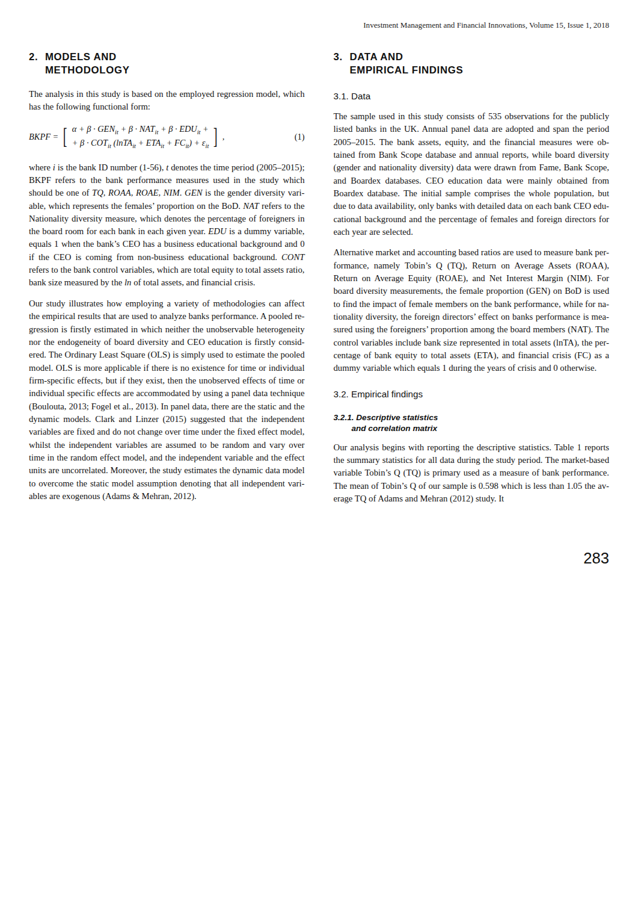Investment Management and Financial Innovations, Volume 15, Issue 1, 2018
2. MODELS AND
METHODOLOGY
The analysis in this study is based on the employed regression model, which has the following functional form:
BKPF = [ α + β · GENit + β · NATit + β · EDUit + + β · COTit (lnTAit + ETAit + FCit) + εit ] ,
(1)
where i is the bank ID number (1-56), t denotes the time period (2005–2015); BKPF refers to the bank performance measures used in the study which should be one of TQ, ROAA, ROAE, NIM. GEN is the gender diversity variable, which represents the females’ proportion on the BoD. NAT refers to the Nationality diversity measure, which denotes the percentage of foreigners in the board room for each bank in each given year. EDU is a dummy variable, equals 1 when the bank’s CEO has a business educational background and 0 if the CEO is coming from non-business educational background. CONT refers to the bank control variables, which are total equity to total assets ratio, bank size measured by the ln of total assets, and financial crisis.
Our study illustrates how employing a variety of methodologies can affect the empirical results that are used to analyze banks performance. A pooled regression is firstly estimated in which neither the unobservable heterogeneity nor the endogeneity of board diversity and CEO education is firstly considered. The Ordinary Least Square (OLS) is simply used to estimate the pooled model. OLS is more applicable if there is no existence for time or individual firm-specific effects, but if they exist, then the unobserved effects of time or individual specific effects are accommodated by using a panel data technique (Boulouta, 2013; Fogel et al., 2013). In panel data, there are the static and the dynamic models. Clark and Linzer (2015) suggested that the independent variables are fixed and do not change over time under the fixed effect model, whilst the independent variables are assumed to be random and vary over time in the random effect model, and the independent variable and the effect units are uncorrelated. Moreover, the study estimates the dynamic data model to overcome the static model assumption denoting that all independent variables are exogenous (Adams & Mehran, 2012).
3. DATA AND
EMPIRICAL FINDINGS
3.1. Data
The sample used in this study consists of 535 observations for the publicly listed banks in the UK. Annual panel data are adopted and span the period 2005–2015. The bank assets, equity, and the financial measures were obtained from Bank Scope database and annual reports, while board diversity (gender and nationality diversity) data were drawn from Fame, Bank Scope, and Boardex databases. CEO education data were mainly obtained from Boardex database. The initial sample comprises the whole population, but due to data availability, only banks with detailed data on each bank CEO educational background and the percentage of females and foreign directors for each year are selected.
Alternative market and accounting based ratios are used to measure bank performance, namely Tobin’s Q (TQ), Return on Average Assets (ROAA), Return on Average Equity (ROAE), and Net Interest Margin (NIM). For board diversity measurements, the female proportion (GEN) on BoD is used to find the impact of female members on the bank performance, while for nationality diversity, the foreign directors’ effect on banks performance is measured using the foreigners’ proportion among the board members (NAT). The control variables include bank size represented in total assets (lnTA), the percentage of bank equity to total assets (ETA), and financial crisis (FC) as a dummy variable which equals 1 during the years of crisis and 0 otherwise.
3.2. Empirical findings
3.2.1. Descriptive statisticsand correlation matrix
Our analysis begins with reporting the descriptive statistics. Table 1 reports the summary statistics for all data during the study period. The market-based variable Tobin’s Q (TQ) is primary used as a measure of bank performance. The mean of Tobin’s Q of our sample is 0.598 which is less than 1.05 the average TQ of Adams and Mehran (2012) study. It
283